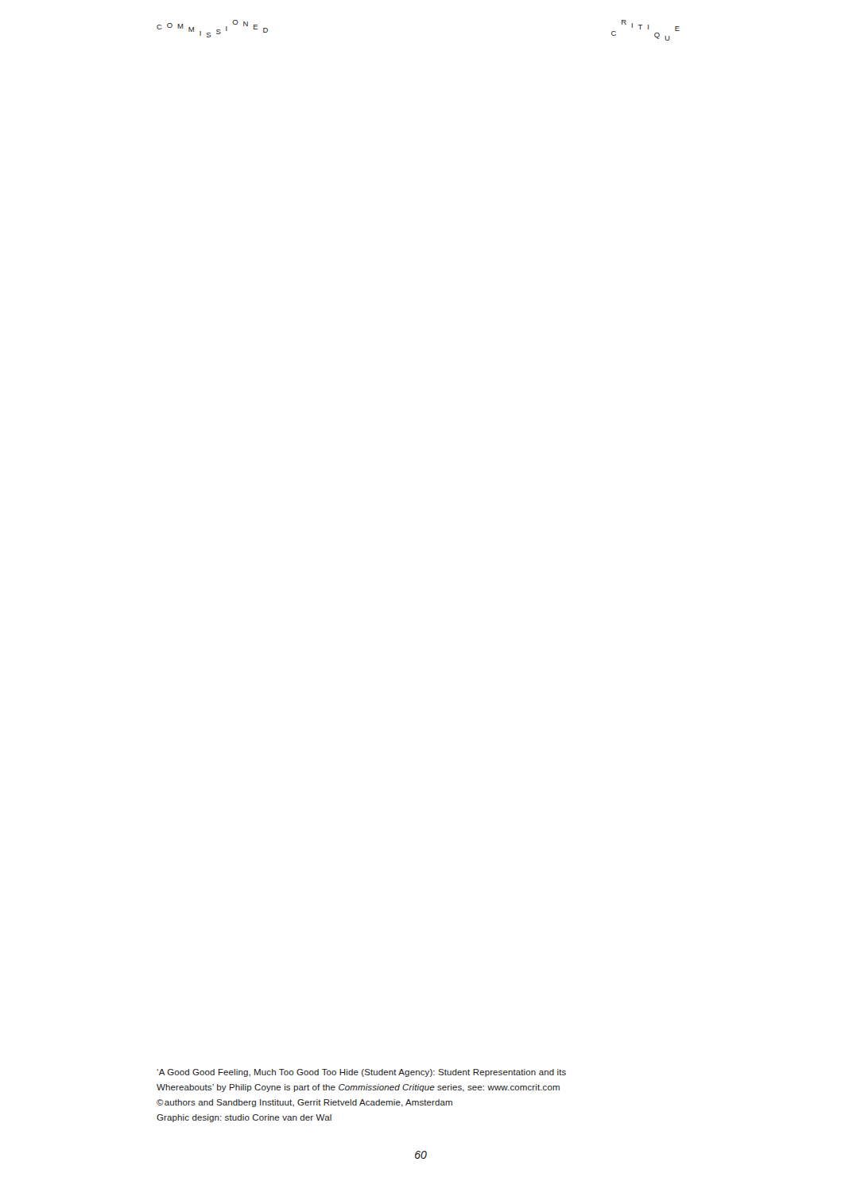COMMISSIONED
CRITIQUE
‘A Good Good Feeling, Much Too Good Too Hide (Student Agency): Student Representation and its Whereabouts’ by Philip Coyne is part of the Commissioned Critique series, see: www.comcrit.com
© authors and Sandberg Instituut, Gerrit Rietveld Academie, Amsterdam
Graphic design: studio Corine van der Wal
60